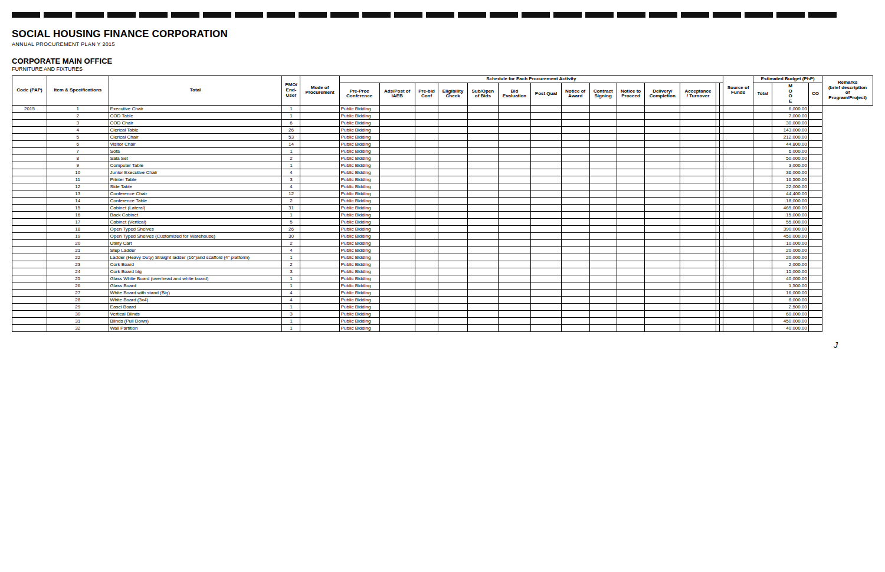SOCIAL HOUSING FINANCE CORPORATION
ANNUAL PROCUREMENT PLAN Y 2015
CORPORATE MAIN OFFICE
FURNITURE AND FIXTURES
| Code (PAP) | Item & Specifications | Total | PMO/ End- User | Mode of Procurement | Schedule for Each Procurement Activity | Source of Funds | Estimated Budget (PhP) | Remarks (brief description of Program/Project) |
| --- | --- | --- | --- | --- | --- | --- | --- | --- |
| Pre-Proc Conference | Ads/Post of IAEB | Pre-bid Conf | Eligibility Check | Sub/Open of Bids | Bid Evaluation | Post Qual | Notice of Award | Contract Signing | Notice to Proceed | Delivery/ Completion | Acceptance / Turnover | | | Total | M O O E | CO |
| 2015 | 1 | Executive Chair | 1 | | Public Bidding | | | | | | | | | | | | | | | | 6,000.00 | |
| | 2 | COD Table | 1 | | Public Bidding | | | | | | | | | | | | | | | | 7,000.00 | |
| | 3 | COD Chair | 6 | | Public Bidding | | | | | | | | | | | | | | | | 30,000.00 | |
| | 4 | Clerical Table | 26 | | Public Bidding | | | | | | | | | | | | | | | | 143,000.00 | |
| | 5 | Clerical Chair | 53 | | Public Bidding | | | | | | | | | | | | | | | | 212,000.00 | |
| | 6 | Visitor Chair | 14 | | Public Bidding | | | | | | | | | | | | | | | | 44,800.00 | |
| | 7 | Sofa | 1 | | Public Bidding | | | | | | | | | | | | | | | | 6,000.00 | |
| | 8 | Sala Set | 2 | | Public Bidding | | | | | | | | | | | | | | | | 50,000.00 | |
| | 9 | Computer Table | 1 | | Public Bidding | | | | | | | | | | | | | | | | 3,000.00 | |
| | 10 | Junior Executive Chair | 4 | | Public Bidding | | | | | | | | | | | | | | | | 36,000.00 | |
| | 11 | Printer Table | 3 | | Public Bidding | | | | | | | | | | | | | | | | 16,500.00 | |
| | 12 | Side Table | 4 | | Public Bidding | | | | | | | | | | | | | | | | 22,000.00 | |
| | 13 | Conference Chair | 12 | | Public Bidding | | | | | | | | | | | | | | | | 44,400.00 | |
| | 14 | Conference Table | 2 | | Public Bidding | | | | | | | | | | | | | | | | 18,000.00 | |
| | 15 | Cabinet (Lateral) | 31 | | Public Bidding | | | | | | | | | | | | | | | | 465,000.00 | |
| | 16 | Back Cabinet | 1 | | Public Bidding | | | | | | | | | | | | | | | | 15,000.00 | |
| | 17 | Cabinet (Vertical) | 5 | | Public Bidding | | | | | | | | | | | | | | | | 55,000.00 | |
| | 18 | Open Typed Shelves | 26 | | Public Bidding | | | | | | | | | | | | | | | | 390,000.00 | |
| | 19 | Open Typed Shelves (Customized for Warehouse) | 30 | | Public Bidding | | | | | | | | | | | | | | | | 450,000.00 | |
| | 20 | Utility Cart | 2 | | Public Bidding | | | | | | | | | | | | | | | | 10,000.00 | |
| | 21 | Step Ladder | 4 | | Public Bidding | | | | | | | | | | | | | | | | 20,000.00 | |
| | 22 | Ladder (Heavy Duty) Straight ladder (16")and scaffold (4" platform) | 1 | | Public Bidding | | | | | | | | | | | | | | | | 20,000.00 | |
| | 23 | Cork Board | 2 | | Public Bidding | | | | | | | | | | | | | | | | 2,000.00 | |
| | 24 | Cork Board big | 3 | | Public Bidding | | | | | | | | | | | | | | | | 15,000.00 | |
| | 25 | Glass White Board (overhead and white board) | 1 | | Public Bidding | | | | | | | | | | | | | | | | 40,000.00 | |
| | 26 | Glass Board | 1 | | Public Bidding | | | | | | | | | | | | | | | | 1,500.00 | |
| | 27 | White Board with stand (Big) | 4 | | Public Bidding | | | | | | | | | | | | | | | | 16,000.00 | |
| | 28 | White Board (3x4) | 4 | | Public Bidding | | | | | | | | | | | | | | | | 8,000.00 | |
| | 29 | Easel Board | 1 | | Public Bidding | | | | | | | | | | | | | | | | 2,500.00 | |
| | 30 | Vertical Blinds | 3 | | Public Bidding | | | | | | | | | | | | | | | | 60,000.00 | |
| | 31 | Blinds (Pull Down) | 1 | | Public Bidding | | | | | | | | | | | | | | | | 450,000.00 | |
| | 32 | Wall Partition | 1 | | Public Bidding | | | | | | | | | | | | | | | | 40,000.00 | |
J